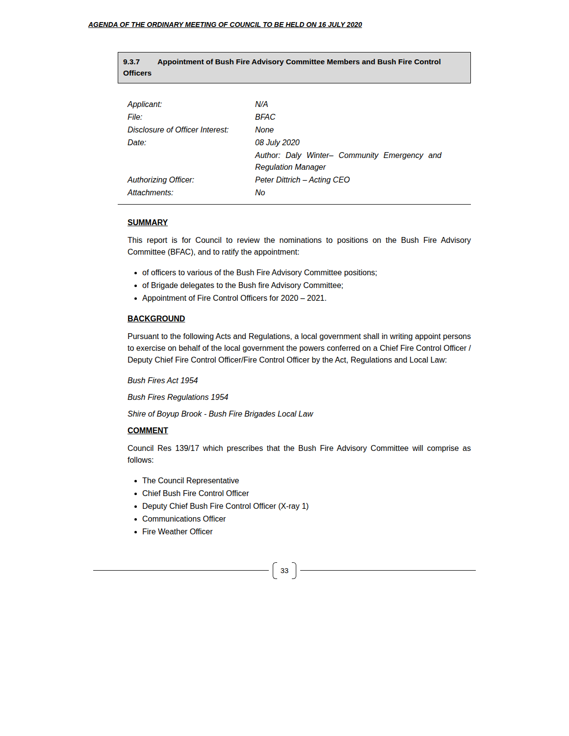AGENDA OF THE ORDINARY MEETING OF COUNCIL TO BE HELD ON 16 JULY 2020
9.3.7 Appointment of Bush Fire Advisory Committee Members and Bush Fire Control Officers
| Applicant: | N/A |
| File: | BFAC |
| Disclosure of Officer Interest: | None |
| Date: | 08 July 2020 |
| | Author: Daly Winter– Community Emergency and Regulation Manager |
| Authorizing Officer: | Peter Dittrich – Acting CEO |
| Attachments: | No |
SUMMARY
This report is for Council to review the nominations to positions on the Bush Fire Advisory Committee (BFAC), and to ratify the appointment:
of officers to various of the Bush Fire Advisory Committee positions;
of Brigade delegates to the Bush fire Advisory Committee;
Appointment of Fire Control Officers for 2020 – 2021.
BACKGROUND
Pursuant to the following Acts and Regulations, a local government shall in writing appoint persons to exercise on behalf of the local government the powers conferred on a Chief Fire Control Officer / Deputy Chief Fire Control Officer/Fire Control Officer by the Act, Regulations and Local Law:
Bush Fires Act 1954
Bush Fires Regulations 1954
Shire of Boyup Brook - Bush Fire Brigades Local Law
COMMENT
Council Res 139/17 which prescribes that the Bush Fire Advisory Committee will comprise as follows:
The Council Representative
Chief Bush Fire Control Officer
Deputy Chief Bush Fire Control Officer (X-ray 1)
Communications Officer
Fire Weather Officer
33